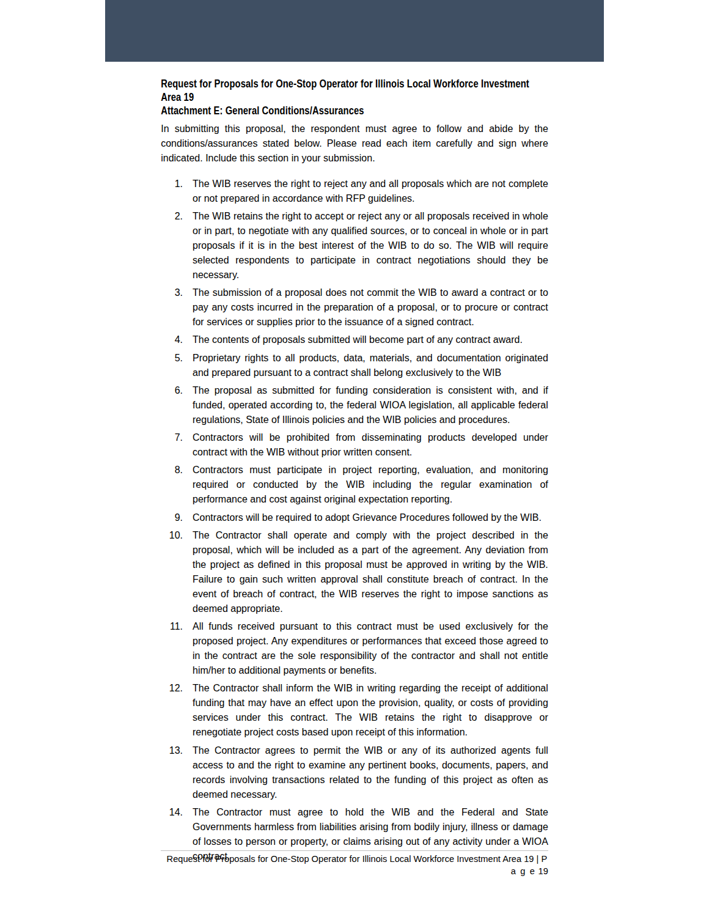Request for Proposals for One-Stop Operator for Illinois Local Workforce Investment Area 19
Attachment E: General Conditions/Assurances
In submitting this proposal, the respondent must agree to follow and abide by the conditions/assurances stated below. Please read each item carefully and sign where indicated. Include this section in your submission.
The WIB reserves the right to reject any and all proposals which are not complete or not prepared in accordance with RFP guidelines.
The WIB retains the right to accept or reject any or all proposals received in whole or in part, to negotiate with any qualified sources, or to conceal in whole or in part proposals if it is in the best interest of the WIB to do so. The WIB will require selected respondents to participate in contract negotiations should they be necessary.
The submission of a proposal does not commit the WIB to award a contract or to pay any costs incurred in the preparation of a proposal, or to procure or contract for services or supplies prior to the issuance of a signed contract.
The contents of proposals submitted will become part of any contract award.
Proprietary rights to all products, data, materials, and documentation originated and prepared pursuant to a contract shall belong exclusively to the WIB
The proposal as submitted for funding consideration is consistent with, and if funded, operated according to, the federal WIOA legislation, all applicable federal regulations, State of Illinois policies and the WIB policies and procedures.
Contractors will be prohibited from disseminating products developed under contract with the WIB without prior written consent.
Contractors must participate in project reporting, evaluation, and monitoring required or conducted by the WIB including the regular examination of performance and cost against original expectation reporting.
Contractors will be required to adopt Grievance Procedures followed by the WIB.
The Contractor shall operate and comply with the project described in the proposal, which will be included as a part of the agreement. Any deviation from the project as defined in this proposal must be approved in writing by the WIB. Failure to gain such written approval shall constitute breach of contract. In the event of breach of contract, the WIB reserves the right to impose sanctions as deemed appropriate.
All funds received pursuant to this contract must be used exclusively for the proposed project. Any expenditures or performances that exceed those agreed to in the contract are the sole responsibility of the contractor and shall not entitle him/her to additional payments or benefits.
The Contractor shall inform the WIB in writing regarding the receipt of additional funding that may have an effect upon the provision, quality, or costs of providing services under this contract. The WIB retains the right to disapprove or renegotiate project costs based upon receipt of this information.
The Contractor agrees to permit the WIB or any of its authorized agents full access to and the right to examine any pertinent books, documents, papers, and records involving transactions related to the funding of this project as often as deemed necessary.
The Contractor must agree to hold the WIB and the Federal and State Governments harmless from liabilities arising from bodily injury, illness or damage of losses to person or property, or claims arising out of any activity under a WIOA contract.
Request for Proposals for One-Stop Operator for Illinois Local Workforce Investment Area 19 | P a g e 19